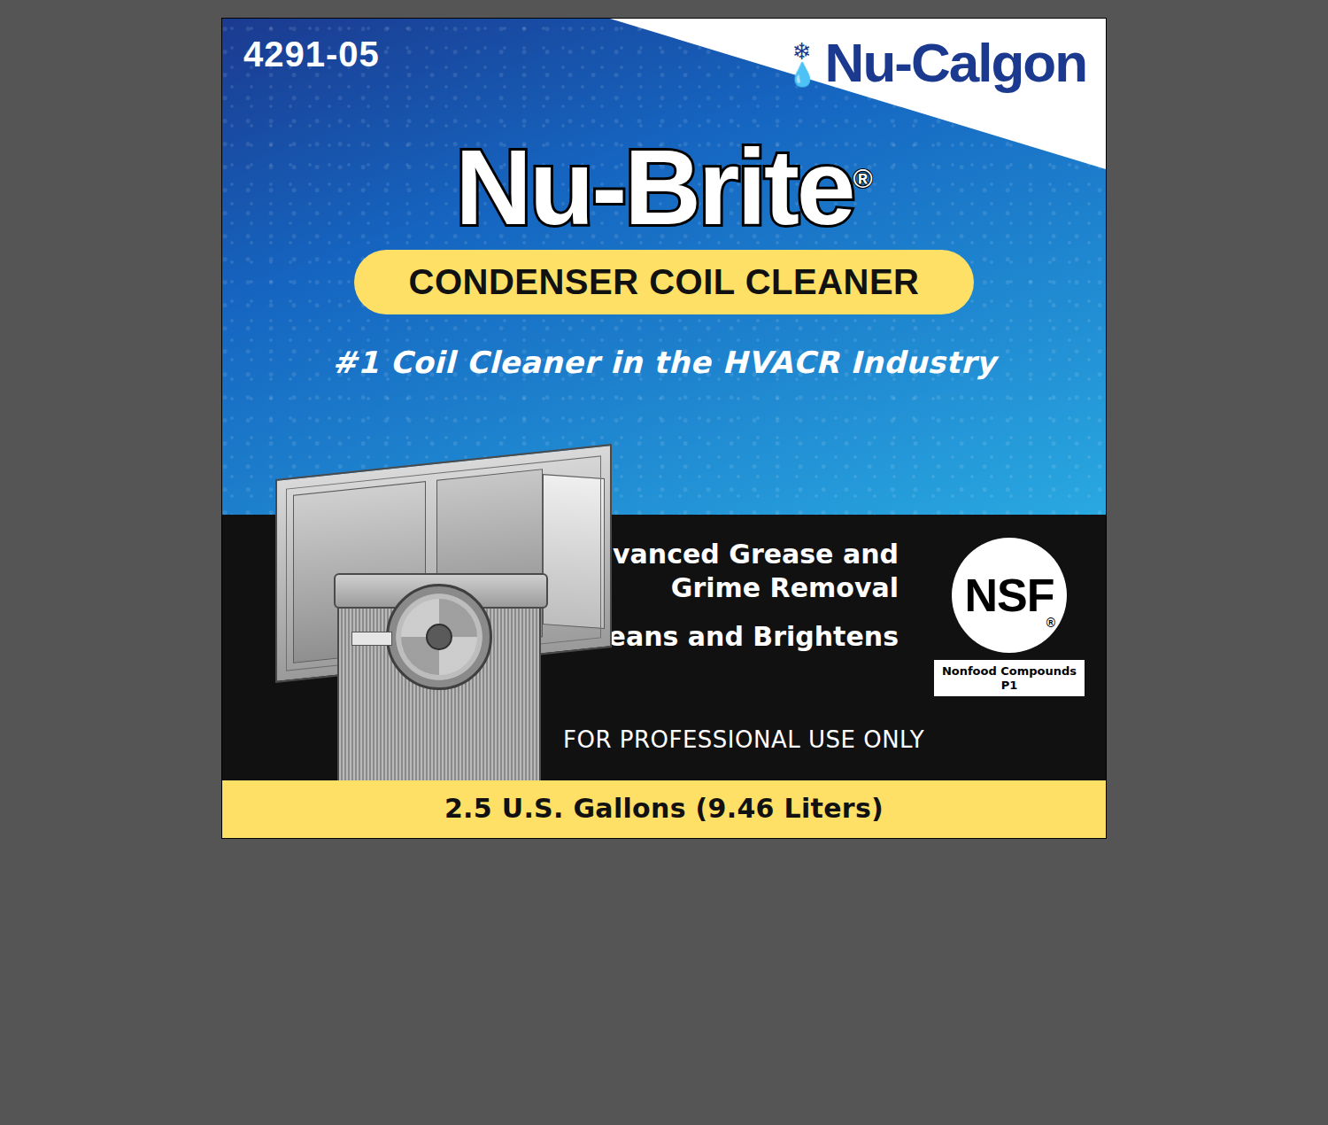❄ 💧
Nu-Calgon
4291-05
Nu-Brite®
CONDENSER COIL CLEANER
#1 Coil Cleaner in the HVACR Industry
Advanced Grease and
Grime Removal
Cleans and Brightens
NSF®
Nonfood Compounds
P1
FOR PROFESSIONAL USE ONLY
2.5 U.S. Gallons (9.46 Liters)